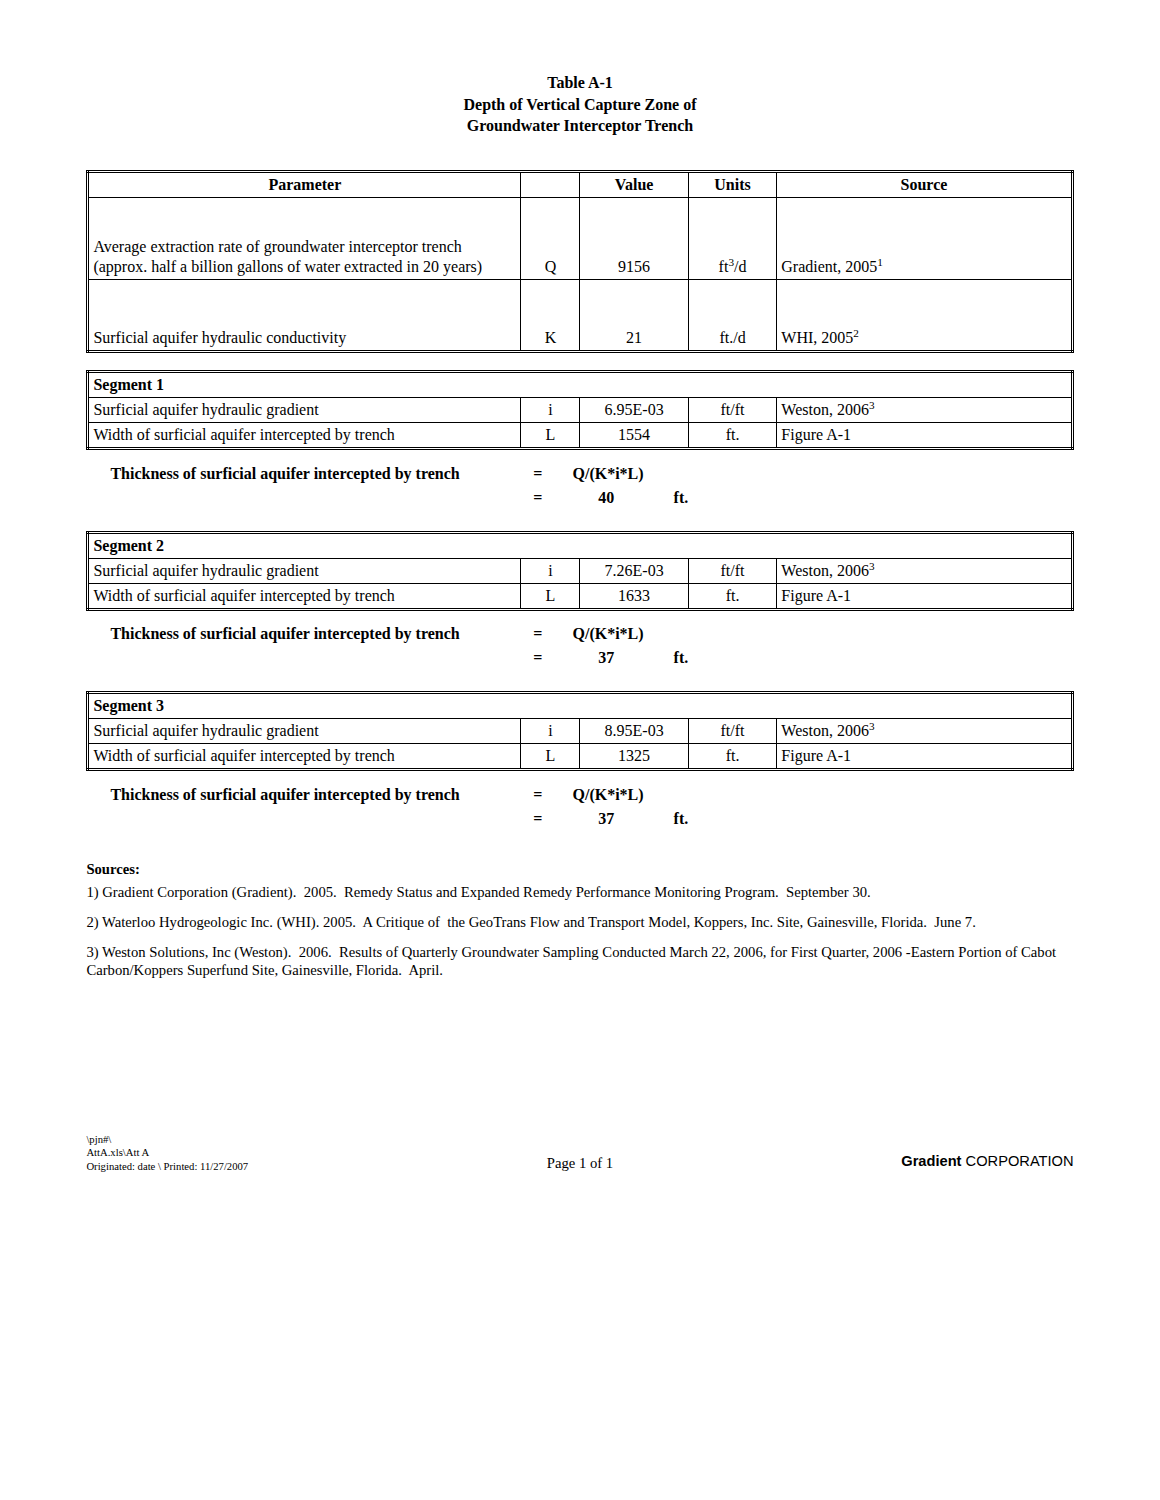Table A-1
Depth of Vertical Capture Zone of
Groundwater Interceptor Trench
| Parameter | | Value | Units | Source |
| --- | --- | --- | --- | --- |
| Average extraction rate of groundwater interceptor trench (approx. half a billion gallons of water extracted in 20 years) | Q | 9156 | ft 3 /d | Gradient, 2005 1 |
| Surficial aquifer hydraulic conductivity | K | 21 | ft./d | WHI, 2005 2 |
| Segment 1 |
| Surficial aquifer hydraulic gradient | i | 6.95E-03 | ft/ft | Weston, 2006 3 |
| Width of surficial aquifer intercepted by trench | L | 1554 | ft. | Figure A-1 |
| Thickness of surficial aquifer intercepted by trench | = | Q/(K*i*L) | |
| | = | 40 | ft. |
| Segment 2 |
| Surficial aquifer hydraulic gradient | i | 7.26E-03 | ft/ft | Weston, 2006 3 |
| Width of surficial aquifer intercepted by trench | L | 1633 | ft. | Figure A-1 |
| Thickness of surficial aquifer intercepted by trench | = | Q/(K*i*L) | |
| | = | 37 | ft. |
| Segment 3 |
| Surficial aquifer hydraulic gradient | i | 8.95E-03 | ft/ft | Weston, 2006 3 |
| Width of surficial aquifer intercepted by trench | L | 1325 | ft. | Figure A-1 |
| Thickness of surficial aquifer intercepted by trench | = | Q/(K*i*L) | |
| | = | 37 | ft. |
Sources:
1) Gradient Corporation (Gradient). 2005. Remedy Status and Expanded Remedy Performance Monitoring Program. September 30.
2) Waterloo Hydrogeologic Inc. (WHI). 2005. A Critique of the GeoTrans Flow and Transport Model, Koppers, Inc. Site, Gainesville, Florida. June 7.
3) Weston Solutions, Inc (Weston). 2006. Results of Quarterly Groundwater Sampling Conducted March 22, 2006, for First Quarter, 2006 -Eastern Portion of Cabot Carbon/Koppers Superfund Site, Gainesville, Florida. April.
\pjn#\
AttA.xls\Att A
Originated: date \ Printed: 11/27/2007
Page 1 of 1
Gradient CORPORATION